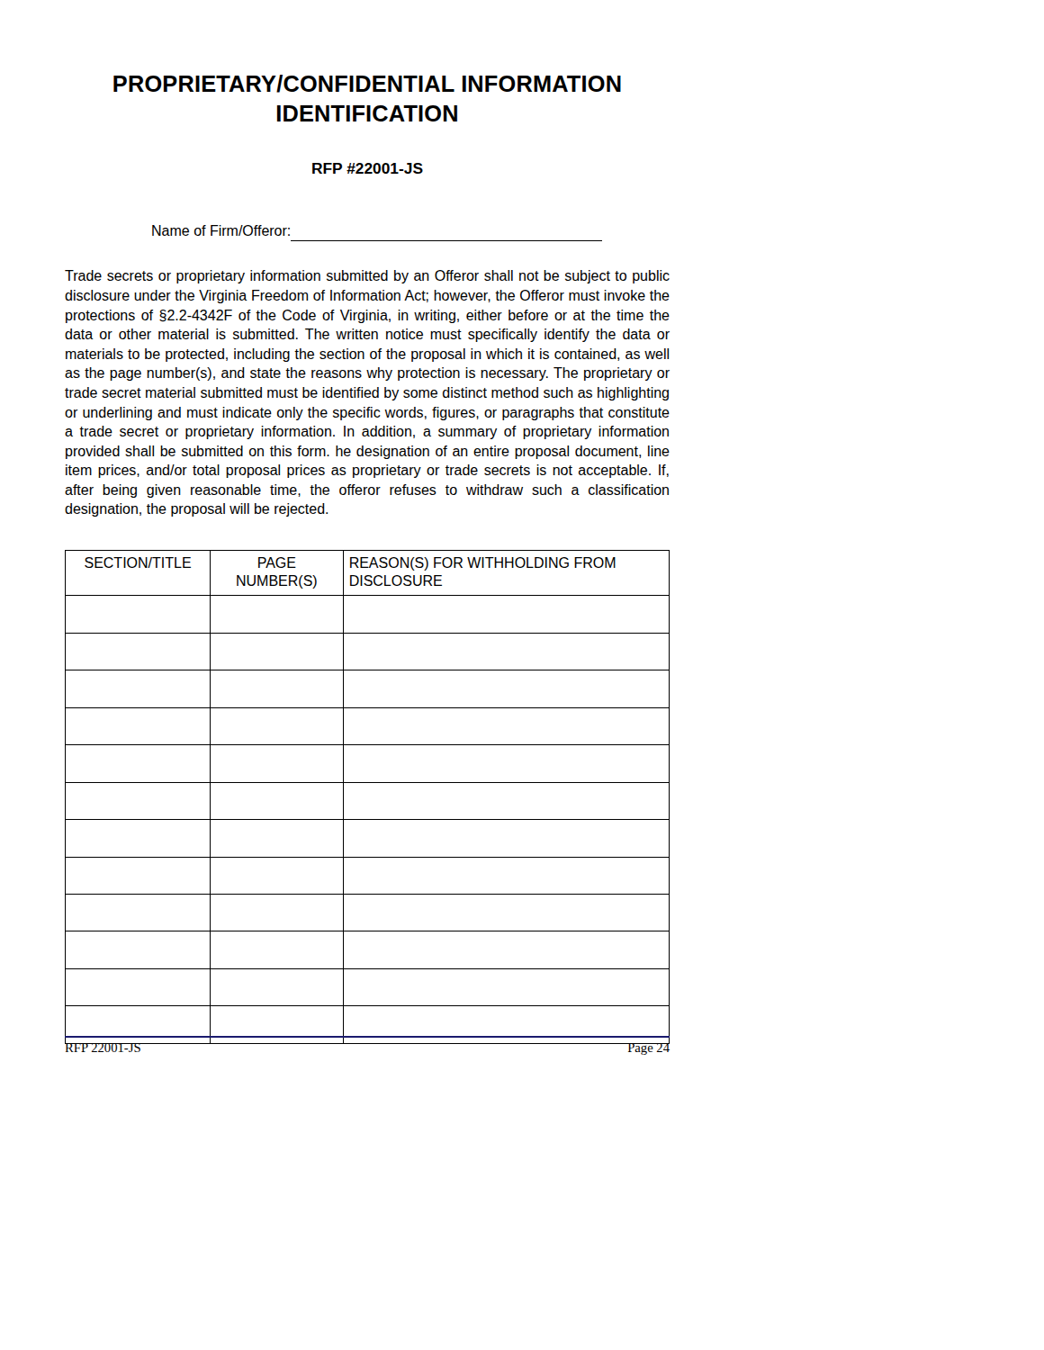PROPRIETARY/CONFIDENTIAL INFORMATION IDENTIFICATION
RFP #22001-JS
Name of Firm/Offeror:
Trade secrets or proprietary information submitted by an Offeror shall not be subject to public disclosure under the Virginia Freedom of Information Act; however, the Offeror must invoke the protections of §2.2-4342F of the Code of Virginia, in writing, either before or at the time the data or other material is submitted. The written notice must specifically identify the data or materials to be protected, including the section of the proposal in which it is contained, as well as the page number(s), and state the reasons why protection is necessary. The proprietary or trade secret material submitted must be identified by some distinct method such as highlighting or underlining and must indicate only the specific words, figures, or paragraphs that constitute a trade secret or proprietary information. In addition, a summary of proprietary information provided shall be submitted on this form. he designation of an entire proposal document, line item prices, and/or total proposal prices as proprietary or trade secrets is not acceptable. If, after being given reasonable time, the offeror refuses to withdraw such a classification designation, the proposal will be rejected.
| SECTION/TITLE | PAGE NUMBER(S) | REASON(S) FOR WITHHOLDING FROM DISCLOSURE |
| --- | --- | --- |
RFP 22001-JS Page 24